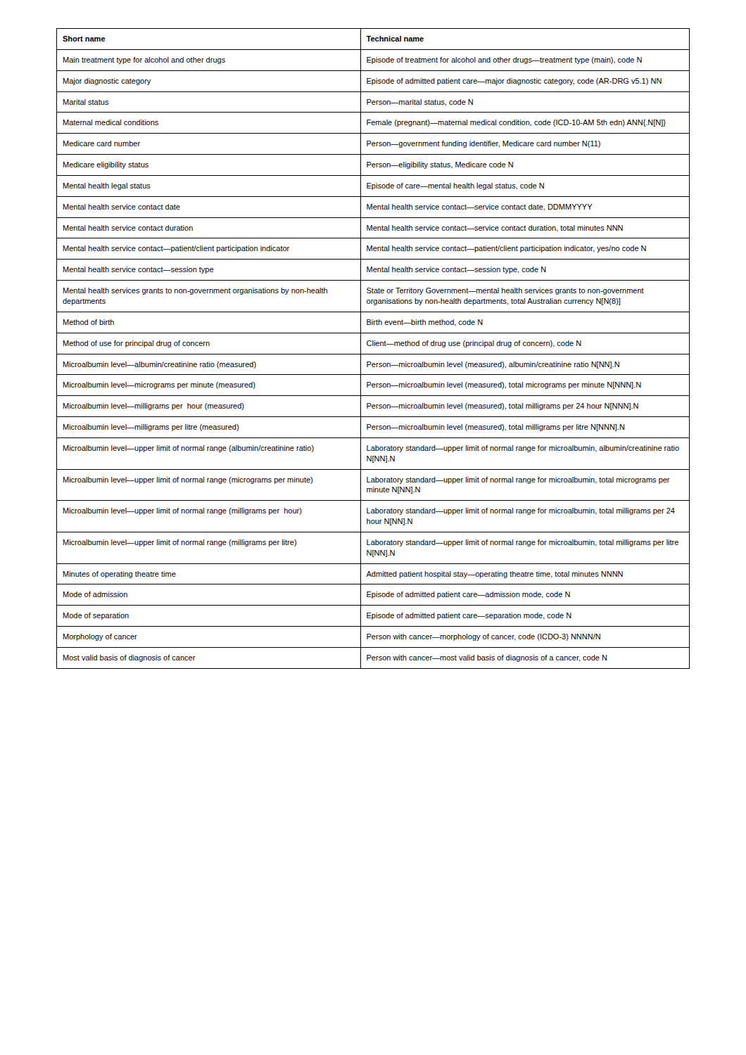| Short name | Technical name |
| --- | --- |
| Main treatment type for alcohol and other drugs | Episode of treatment for alcohol and other drugs—treatment type (main), code N |
| Major diagnostic category | Episode of admitted patient care—major diagnostic category, code (AR-DRG v5.1) NN |
| Marital status | Person—marital status, code N |
| Maternal medical conditions | Female (pregnant)—maternal medical condition, code (ICD-10-AM 5th edn) ANN{.N[N]} |
| Medicare card number | Person—government funding identifier, Medicare card number N(11) |
| Medicare eligibility status | Person—eligibility status, Medicare code N |
| Mental health legal status | Episode of care—mental health legal status, code N |
| Mental health service contact date | Mental health service contact—service contact date, DDMMYYYY |
| Mental health service contact duration | Mental health service contact—service contact duration, total minutes NNN |
| Mental health service contact—patient/client participation indicator | Mental health service contact—patient/client participation indicator, yes/no code N |
| Mental health service contact—session type | Mental health service contact—session type, code N |
| Mental health services grants to non-government organisations by non-health departments | State or Territory Government—mental health services grants to non-government organisations by non-health departments, total Australian currency N[N(8)] |
| Method of birth | Birth event—birth method, code N |
| Method of use for principal drug of concern | Client—method of drug use (principal drug of concern), code N |
| Microalbumin level—albumin/creatinine ratio (measured) | Person—microalbumin level (measured), albumin/creatinine ratio N[NN].N |
| Microalbumin level—micrograms per minute (measured) | Person—microalbumin level (measured), total micrograms per minute N[NNN].N |
| Microalbumin level—milligrams per hour (measured) | Person—microalbumin level (measured), total milligrams per 24 hour N[NNN].N |
| Microalbumin level—milligrams per litre (measured) | Person—microalbumin level (measured), total milligrams per litre N[NNN].N |
| Microalbumin level—upper limit of normal range (albumin/creatinine ratio) | Laboratory standard—upper limit of normal range for microalbumin, albumin/creatinine ratio N[NN].N |
| Microalbumin level—upper limit of normal range (micrograms per minute) | Laboratory standard—upper limit of normal range for microalbumin, total micrograms per minute N[NN].N |
| Microalbumin level—upper limit of normal range (milligrams per hour) | Laboratory standard—upper limit of normal range for microalbumin, total milligrams per 24 hour N[NN].N |
| Microalbumin level—upper limit of normal range (milligrams per litre) | Laboratory standard—upper limit of normal range for microalbumin, total milligrams per litre N[NN].N |
| Minutes of operating theatre time | Admitted patient hospital stay—operating theatre time, total minutes NNNN |
| Mode of admission | Episode of admitted patient care—admission mode, code N |
| Mode of separation | Episode of admitted patient care—separation mode, code N |
| Morphology of cancer | Person with cancer—morphology of cancer, code (ICDO-3) NNNN/N |
| Most valid basis of diagnosis of cancer | Person with cancer—most valid basis of diagnosis of a cancer, code N |